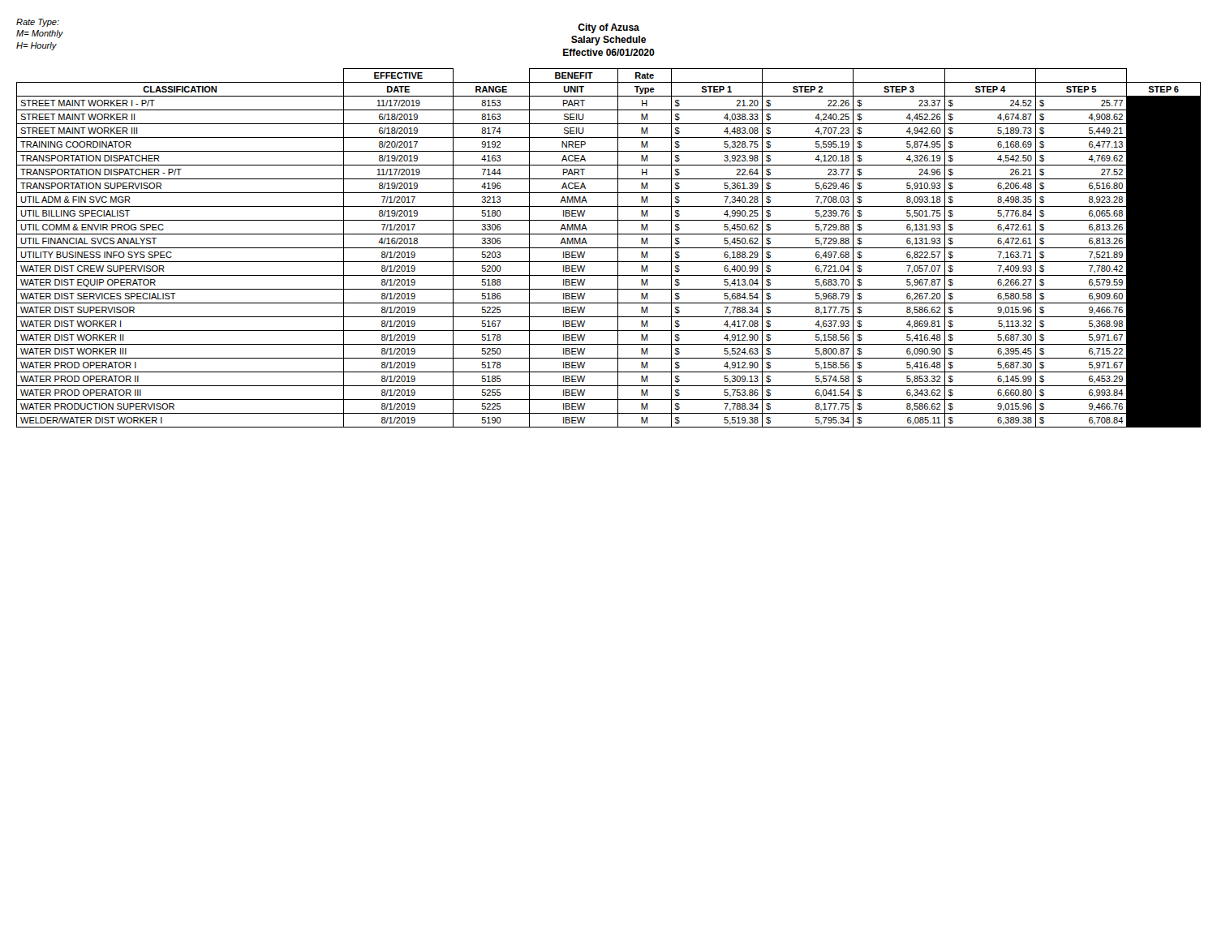Rate Type:
M= Monthly
H= Hourly
City of Azusa
Salary Schedule
Effective 06/01/2020
| | EFFECTIVE | | BENEFIT | Rate | | | | | | |
| --- | --- | --- | --- | --- | --- | --- | --- | --- | --- | --- |
| CLASSIFICATION | DATE | RANGE | UNIT | Type | STEP 1 | STEP 2 | STEP 3 | STEP 4 | STEP 5 | STEP 6 |
| STREET MAINT WORKER I - P/T | 11/17/2019 | 8153 | PART | H | $ | 21.20 | $ | 22.26 | $ | 23.37 | $ | 24.52 | $ | 25.77 | |
| STREET MAINT WORKER II | 6/18/2019 | 8163 | SEIU | M | $ | 4,038.33 | $ | 4,240.25 | $ | 4,452.26 | $ | 4,674.87 | $ | 4,908.62 | |
| STREET MAINT WORKER III | 6/18/2019 | 8174 | SEIU | M | $ | 4,483.08 | $ | 4,707.23 | $ | 4,942.60 | $ | 5,189.73 | $ | 5,449.21 | |
| TRAINING COORDINATOR | 8/20/2017 | 9192 | NREP | M | $ | 5,328.75 | $ | 5,595.19 | $ | 5,874.95 | $ | 6,168.69 | $ | 6,477.13 | |
| TRANSPORTATION DISPATCHER | 8/19/2019 | 4163 | ACEA | M | $ | 3,923.98 | $ | 4,120.18 | $ | 4,326.19 | $ | 4,542.50 | $ | 4,769.62 | |
| TRANSPORTATION DISPATCHER - P/T | 11/17/2019 | 7144 | PART | H | $ | 22.64 | $ | 23.77 | $ | 24.96 | $ | 26.21 | $ | 27.52 | |
| TRANSPORTATION SUPERVISOR | 8/19/2019 | 4196 | ACEA | M | $ | 5,361.39 | $ | 5,629.46 | $ | 5,910.93 | $ | 6,206.48 | $ | 6,516.80 | |
| UTIL ADM & FIN SVC MGR | 7/1/2017 | 3213 | AMMA | M | $ | 7,340.28 | $ | 7,708.03 | $ | 8,093.18 | $ | 8,498.35 | $ | 8,923.28 | |
| UTIL BILLING SPECIALIST | 8/19/2019 | 5180 | IBEW | M | $ | 4,990.25 | $ | 5,239.76 | $ | 5,501.75 | $ | 5,776.84 | $ | 6,065.68 | |
| UTIL COMM & ENVIR PROG SPEC | 7/1/2017 | 3306 | AMMA | M | $ | 5,450.62 | $ | 5,729.88 | $ | 6,131.93 | $ | 6,472.61 | $ | 6,813.26 | |
| UTIL FINANCIAL SVCS ANALYST | 4/16/2018 | 3306 | AMMA | M | $ | 5,450.62 | $ | 5,729.88 | $ | 6,131.93 | $ | 6,472.61 | $ | 6,813.26 | |
| UTILITY BUSINESS INFO SYS SPEC | 8/1/2019 | 5203 | IBEW | M | $ | 6,188.29 | $ | 6,497.68 | $ | 6,822.57 | $ | 7,163.71 | $ | 7,521.89 | |
| WATER DIST CREW SUPERVISOR | 8/1/2019 | 5200 | IBEW | M | $ | 6,400.99 | $ | 6,721.04 | $ | 7,057.07 | $ | 7,409.93 | $ | 7,780.42 | |
| WATER DIST EQUIP OPERATOR | 8/1/2019 | 5188 | IBEW | M | $ | 5,413.04 | $ | 5,683.70 | $ | 5,967.87 | $ | 6,266.27 | $ | 6,579.59 | |
| WATER DIST SERVICES SPECIALIST | 8/1/2019 | 5186 | IBEW | M | $ | 5,684.54 | $ | 5,968.79 | $ | 6,267.20 | $ | 6,580.58 | $ | 6,909.60 | |
| WATER DIST SUPERVISOR | 8/1/2019 | 5225 | IBEW | M | $ | 7,788.34 | $ | 8,177.75 | $ | 8,586.62 | $ | 9,015.96 | $ | 9,466.76 | |
| WATER DIST WORKER I | 8/1/2019 | 5167 | IBEW | M | $ | 4,417.08 | $ | 4,637.93 | $ | 4,869.81 | $ | 5,113.32 | $ | 5,368.98 | |
| WATER DIST WORKER II | 8/1/2019 | 5178 | IBEW | M | $ | 4,912.90 | $ | 5,158.56 | $ | 5,416.48 | $ | 5,687.30 | $ | 5,971.67 | |
| WATER DIST WORKER III | 8/1/2019 | 5250 | IBEW | M | $ | 5,524.63 | $ | 5,800.87 | $ | 6,090.90 | $ | 6,395.45 | $ | 6,715.22 | |
| WATER PROD OPERATOR I | 8/1/2019 | 5178 | IBEW | M | $ | 4,912.90 | $ | 5,158.56 | $ | 5,416.48 | $ | 5,687.30 | $ | 5,971.67 | |
| WATER PROD OPERATOR II | 8/1/2019 | 5185 | IBEW | M | $ | 5,309.13 | $ | 5,574.58 | $ | 5,853.32 | $ | 6,145.99 | $ | 6,453.29 | |
| WATER PROD OPERATOR III | 8/1/2019 | 5255 | IBEW | M | $ | 5,753.86 | $ | 6,041.54 | $ | 6,343.62 | $ | 6,660.80 | $ | 6,993.84 | |
| WATER PRODUCTION SUPERVISOR | 8/1/2019 | 5225 | IBEW | M | $ | 7,788.34 | $ | 8,177.75 | $ | 8,586.62 | $ | 9,015.96 | $ | 9,466.76 | |
| WELDER/WATER DIST WORKER I | 8/1/2019 | 5190 | IBEW | M | $ | 5,519.38 | $ | 5,795.34 | $ | 6,085.11 | $ | 6,389.38 | $ | 6,708.84 | |